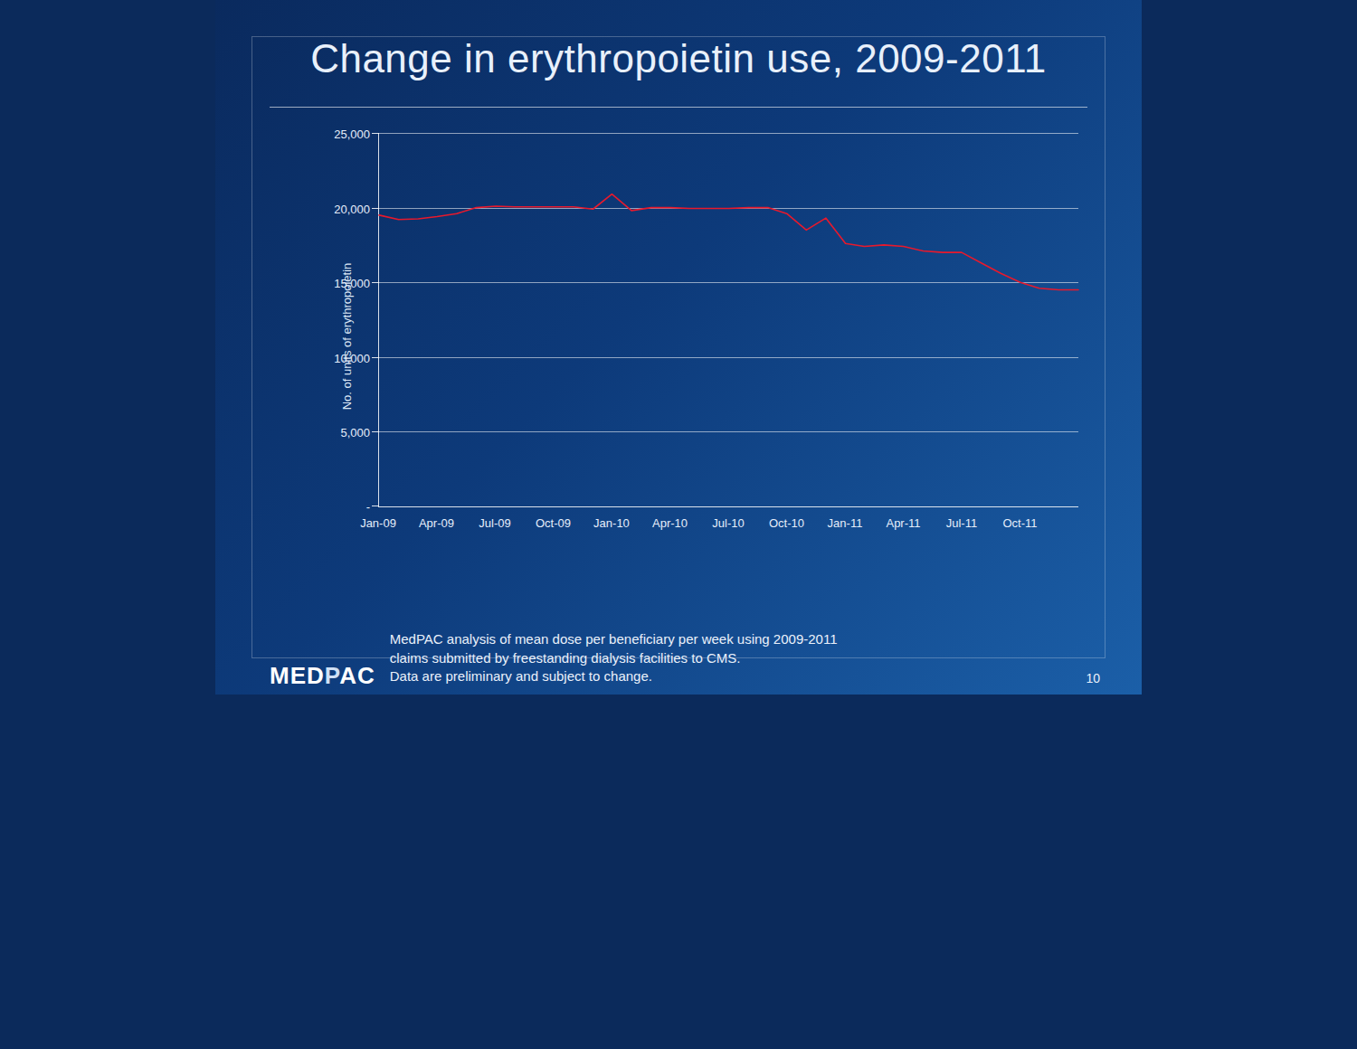Change in erythropoietin use, 2009-2011
No. of units of erythropoietin
25,000
20,000
15,000
10,000
5,000
-
Jan-09 Apr-09 Jul-09 Oct-09 Jan-10 Apr-10 Jul-10 Oct-10 Jan-11 Apr-11 Jul-11 Oct-11
MEDPAC
MedPAC analysis of mean dose per beneficiary per week using 2009-2011
claims submitted by freestanding dialysis facilities to CMS.
Data are preliminary and subject to change.
10